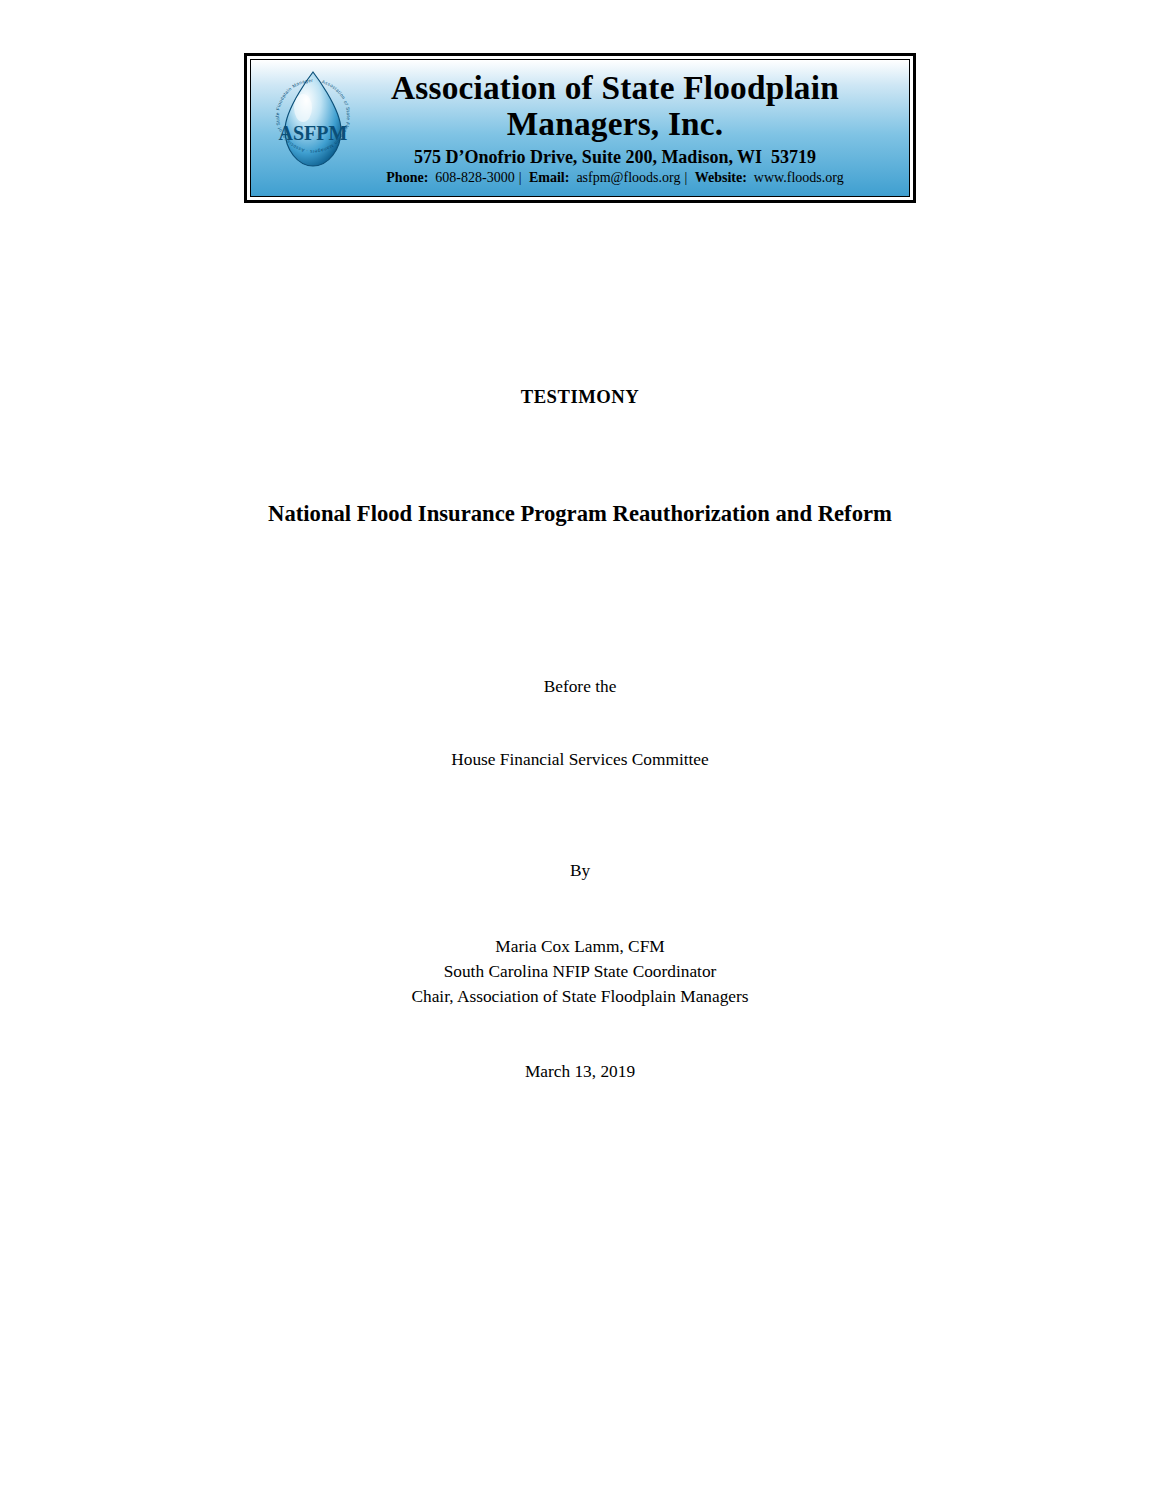ASFPM Association of State Floodplain Managers · Association of State Floodplain Managers
Association of State Floodplain Managers, Inc.
575 D’Onofrio Drive, Suite 200, Madison, WI 53719
Phone: 608-828-3000| Email: asfpm@floods.org| Website: www.floods.org
TESTIMONY
National Flood Insurance Program Reauthorization and Reform
Before the
House Financial Services Committee
By
Maria Cox Lamm, CFM
South Carolina NFIP State Coordinator
Chair, Association of State Floodplain Managers
March 13, 2019